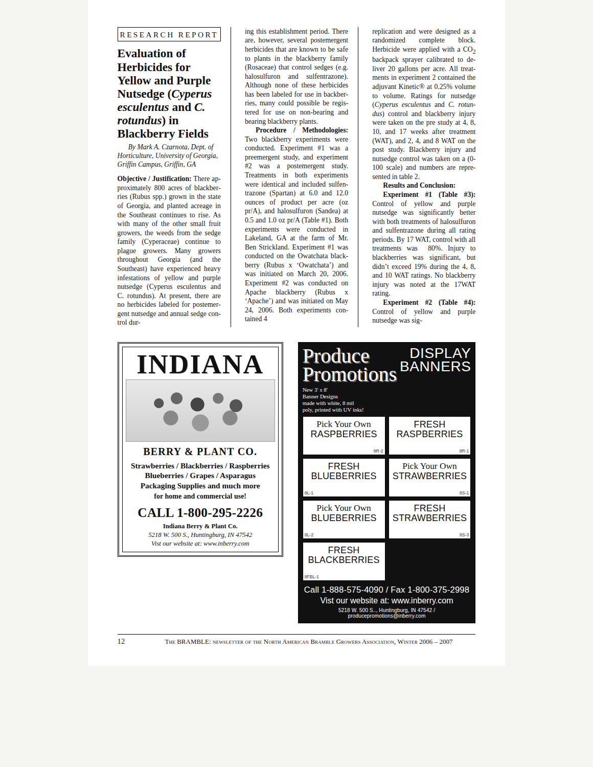RESEARCH REPORT
Evaluation of Herbicides for Yellow and Purple Nutsedge (Cyperus esculentus and C. rotundus) in Blackberry Fields
By Mark A. Czarnota, Dept. of Horticulture, University of Georgia, Griffin Campus, Griffin, GA
Objective / Justification: There approximately 800 acres of blackberries (Rubus spp.) grown in the state of Georgia, and planted acreage in the Southeast continues to rise. As with many of the other small fruit growers, the weeds from the sedge family (Cyperaceae) continue to plague growers. Many growers throughout Georgia (and the Southeast) have experienced heavy infestations of yellow and purple nutsedge (Cyperus esculentus and C. rotundus). At present, there are no herbicides labeled for postemergent nutsedge and annual sedge control dur-
ing this establishment period. There are, however, several postemergent herbicides that are known to be safe to plants in the blackberry family (Rosaceae) that control sedges (e.g. halosulfuron and sulfentrazone). Although none of these herbicides has been labeled for use in backberries, many could possible be registered for use on non-bearing and bearing blackberry plants.
Procedure / Methodologies: Two blackberry experiments were conducted. Experiment #1 was a preemergent study, and experiment #2 was a postemergent study. Treatments in both experiments were identical and included sulfentrazone (Spartan) at 6.0 and 12.0 ounces of product per acre (oz pr/A), and halosulfuron (Sandea) at 0.5 and 1.0 oz pr/A (Table #1). Both experiments were conducted in Lakeland, GA at the farm of Mr. Ben Strickland. Experiment #1 was conducted on the Owatchata blackberry (Rubus x ‘Owatchata’) and was initiated on March 20, 2006. Experiment #2 was conducted on Apache blackberry (Rubus x ‘Apache’) and was initiated on May 24, 2006. Both experiments contained 4
replication and were designed as a randomized complete block. Herbicide were applied with a CO2 backpack sprayer calibrated to deliver 20 gallons per acre. All treatments in experiment 2 contained the adjuvant Kinetic® at 0.25% volume to volume. Ratings for nutsedge (Cyperus esculentus and C. rotundus) control and blackberry injury were taken on the pre study at 4, 8, 10, and 17 weeks after treatment (WAT), and 2, 4, and 8 WAT on the post study. Blackberry injury and nutsedge control was taken on a (0-100 scale) and numbers are represented in table 2.
Results and Conclusion:
Experiment #1 (Table #3): Control of yellow and purple nutsedge was significantly better with both treatments of halosulfuron and sulfentrazone during all rating periods. By 17 WAT, control with all treatments was 80%. Injury to blackberries was significant, but didn’t exceed 19% during the 4, 8, and 10 WAT ratings. No blackberry injury was noted at the 17WAT rating.
Experiment #2 (Table #4): Control of yellow and purple nutsedge was sig-
INDIANA
BERRY & PLANT CO.
Strawberries / Blackberries / Raspberries
Blueberries / Grapes / Asparagus
Packaging Supplies and much more
for home and commercial use!
CALL 1-800-295-2226
Indiana Berry & Plant Co.
5218 W. 500 S., Huntingburg, IN 47542
Vist our website at: www.inberry.com
Produce
Promotions
DISPLAY
BANNERS
New 3' x 8'
Banner Designs
made with white, 8 mil
poly, printed with UV inks!
Pick Your Own
Raspberries
8R-2
Fresh Raspberries
8R-1
Fresh Blueberries
8L-1
Pick Your Own
Strawberries
8S-1
Pick Your Own
Blueberries
8L-2
Fresh Strawberries
8S-3
Fresh Blackberries
8FBL-1
Call 1-888-575-4090 / Fax 1-800-375-2998
Vist our website at: www.inberry.com
5218 W. 500 S.., Huntingburg, IN 47542 / producepromotions@inberry.com
12
The Bramble: newsletter of the North American Bramble Growers Association, Winter 2006 – 2007